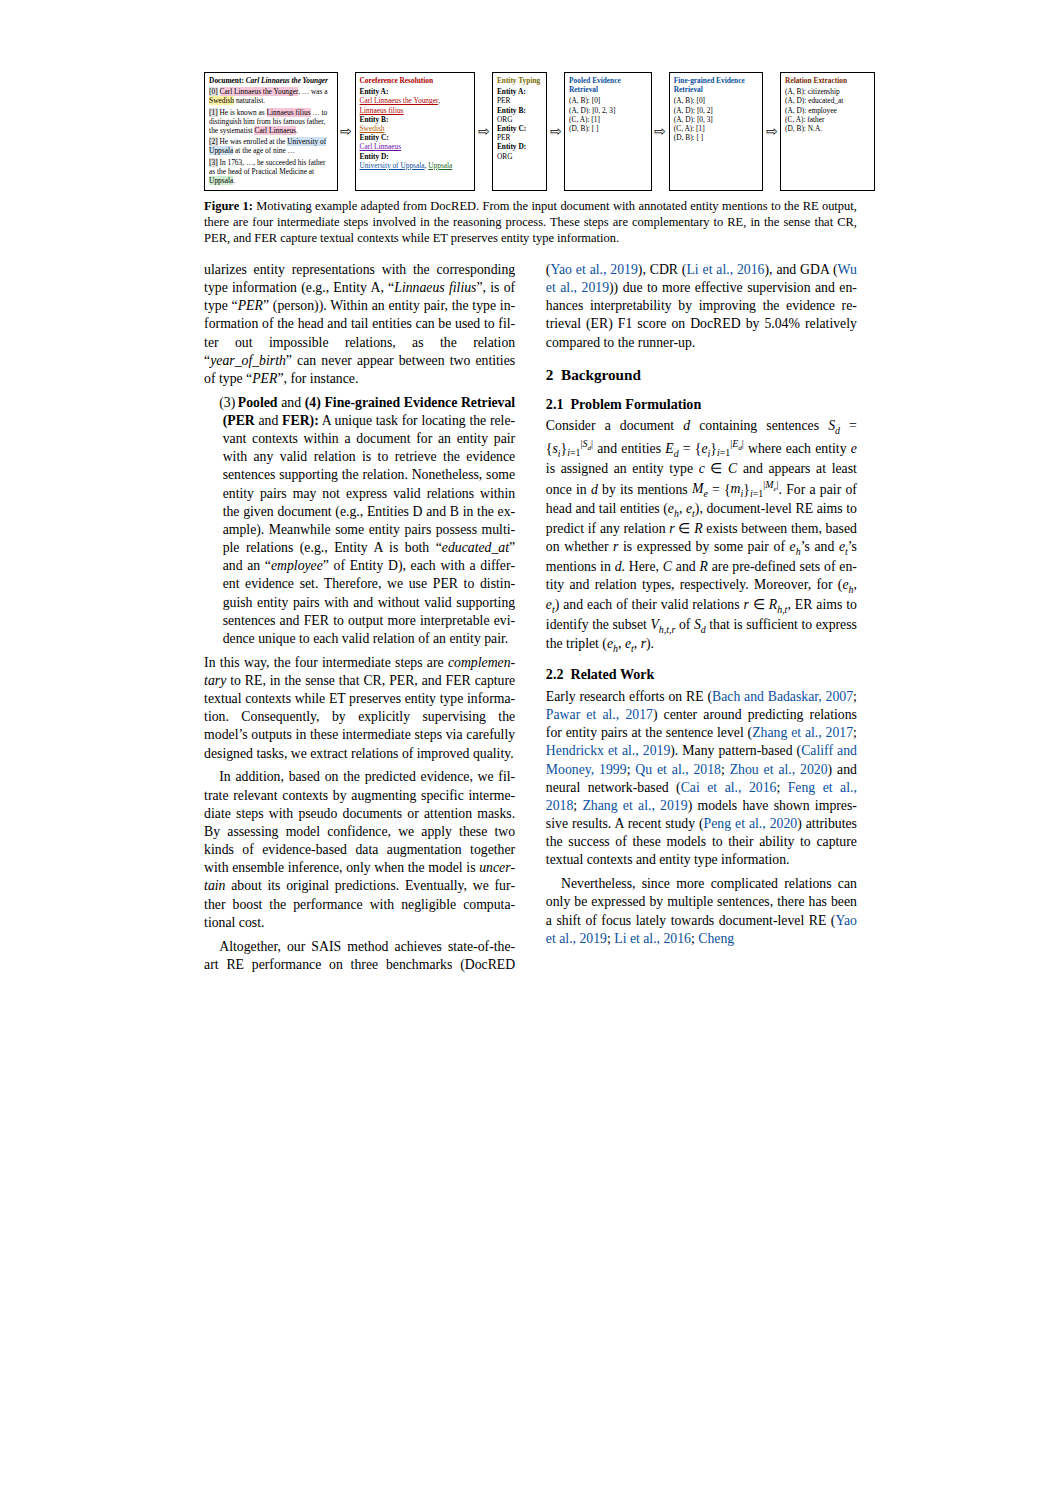Document: Carl Linnaeus the Younger
[0] Carl Linnaeus the Younger, … was a Swedish naturalist.
[1] He is known as Linnaeus filius … to distinguish him from his famous father, the systematist Carl Linnaeus.
[2] He was enrolled at the University of Uppsala at the age of nine …
[3] In 1763, …, he succeeded his father as the head of Practical Medicine at Uppsala.
⇨
Coreference Resolution
Entity A:
Carl Linnaeus the Younger,
Linnaeus filius
Entity B:
Swedish
Entity C:
Carl Linnaeus
Entity D:
University of Uppsala, Uppsala
⇨
Entity Typing
Entity A:
PER
Entity B:
ORG
Entity C:
PER
Entity D:
ORG
⇨
Pooled Evidence Retrieval
(A, B): [0]
(A, D): [0, 2, 3]
(C, A): [1]
(D, B): [ ]
⇨
Fine-grained Evidence Retrieval
(A, B): [0]
(A, D): [0, 2]
(A, D): [0, 3]
(C, A): [1]
(D, B): [ ]
⇨
Relation Extraction
(A, B): citizenship
(A, D): educated_at
(A, D): employee
(C, A): father
(D, B): N.A.
Figure 1: Motivating example adapted from DocRED. From the input document with annotated entity mentions to the RE output, there are four intermediate steps involved in the reasoning process. These steps are complementary to RE, in the sense that CR, PER, and FER capture textual contexts while ET preserves entity type information.
ularizes entity representations with the corresponding type information (e.g., Entity A, “Linnaeus filius”, is of type “PER” (person)). Within an entity pair, the type information of the head and tail entities can be used to filter out impossible relations, as the relation “year_of_birth” can never appear between two entities of type “PER”, for instance.
(3) Pooled and (4) Fine-grained Evidence Retrieval (PER and FER): A unique task for locating the relevant contexts within a document for an entity pair with any valid relation is to retrieve the evidence sentences supporting the relation. Nonetheless, some entity pairs may not express valid relations within the given document (e.g., Entities D and B in the example). Meanwhile some entity pairs possess multiple relations (e.g., Entity A is both “educated_at” and an “employee” of Entity D), each with a different evidence set. Therefore, we use PER to distinguish entity pairs with and without valid supporting sentences and FER to output more interpretable evidence unique to each valid relation of an entity pair.
In this way, the four intermediate steps are complementary to RE, in the sense that CR, PER, and FER capture textual contexts while ET preserves entity type information. Consequently, by explicitly supervising the model’s outputs in these intermediate steps via carefully designed tasks, we extract relations of improved quality.
In addition, based on the predicted evidence, we filtrate relevant contexts by augmenting specific intermediate steps with pseudo documents or attention masks. By assessing model confidence, we apply these two kinds of evidence-based data augmentation together with ensemble inference, only when the model is uncertain about its original predictions. Eventually, we further boost the performance with negligible computational cost.
Altogether, our SAIS method achieves state-of-the-art RE performance on three benchmarks (DocRED (Yao et al., 2019), CDR (Li et al., 2016), and GDA (Wu et al., 2019)) due to more effective supervision and enhances interpretability by improving the evidence retrieval (ER) F1 score on DocRED by 5.04% relatively compared to the runner-up.
2 Background
2.1 Problem Formulation
Consider a document d containing sentences Sd = {si}i=1|Sd| and entities Ed = {ei}i=1|Ed| where each entity e is assigned an entity type c ∈ C and appears at least once in d by its mentions Me = {mi}i=1|Me|. For a pair of head and tail entities (eh, et), document-level RE aims to predict if any relation r ∈ R exists between them, based on whether r is expressed by some pair of eh’s and et’s mentions in d. Here, C and R are pre-defined sets of entity and relation types, respectively. Moreover, for (eh, et) and each of their valid relations r ∈ Rh,t, ER aims to identify the subset Vh,t,r of Sd that is sufficient to express the triplet (eh, et, r).
2.2 Related Work
Early research efforts on RE (Bach and Badaskar, 2007; Pawar et al., 2017) center around predicting relations for entity pairs at the sentence level (Zhang et al., 2017; Hendrickx et al., 2019). Many pattern-based (Califf and Mooney, 1999; Qu et al., 2018; Zhou et al., 2020) and neural network-based (Cai et al., 2016; Feng et al., 2018; Zhang et al., 2019) models have shown impressive results. A recent study (Peng et al., 2020) attributes the success of these models to their ability to capture textual contexts and entity type information.
Nevertheless, since more complicated relations can only be expressed by multiple sentences, there has been a shift of focus lately towards document-level RE (Yao et al., 2019; Li et al., 2016; Cheng